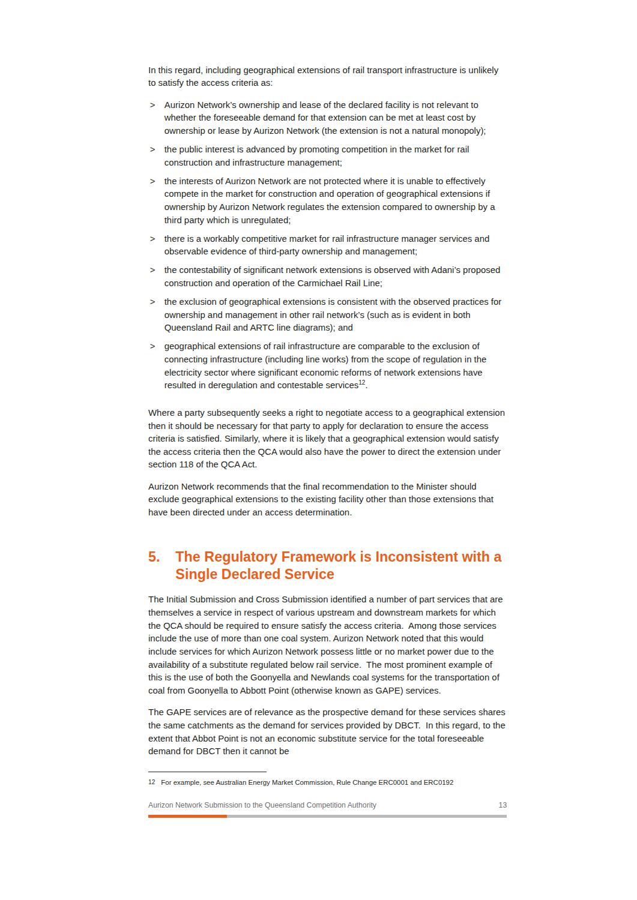In this regard, including geographical extensions of rail transport infrastructure is unlikely to satisfy the access criteria as:
Aurizon Network’s ownership and lease of the declared facility is not relevant to whether the foreseeable demand for that extension can be met at least cost by ownership or lease by Aurizon Network (the extension is not a natural monopoly);
the public interest is advanced by promoting competition in the market for rail construction and infrastructure management;
the interests of Aurizon Network are not protected where it is unable to effectively compete in the market for construction and operation of geographical extensions if ownership by Aurizon Network regulates the extension compared to ownership by a third party which is unregulated;
there is a workably competitive market for rail infrastructure manager services and observable evidence of third-party ownership and management;
the contestability of significant network extensions is observed with Adani’s proposed construction and operation of the Carmichael Rail Line;
the exclusion of geographical extensions is consistent with the observed practices for ownership and management in other rail network’s (such as is evident in both Queensland Rail and ARTC line diagrams); and
geographical extensions of rail infrastructure are comparable to the exclusion of connecting infrastructure (including line works) from the scope of regulation in the electricity sector where significant economic reforms of network extensions have resulted in deregulation and contestable services12.
Where a party subsequently seeks a right to negotiate access to a geographical extension then it should be necessary for that party to apply for declaration to ensure the access criteria is satisfied. Similarly, where it is likely that a geographical extension would satisfy the access criteria then the QCA would also have the power to direct the extension under section 118 of the QCA Act.
Aurizon Network recommends that the final recommendation to the Minister should exclude geographical extensions to the existing facility other than those extensions that have been directed under an access determination.
5. The Regulatory Framework is Inconsistent with a Single Declared Service
The Initial Submission and Cross Submission identified a number of part services that are themselves a service in respect of various upstream and downstream markets for which the QCA should be required to ensure satisfy the access criteria. Among those services include the use of more than one coal system. Aurizon Network noted that this would include services for which Aurizon Network possess little or no market power due to the availability of a substitute regulated below rail service. The most prominent example of this is the use of both the Goonyella and Newlands coal systems for the transportation of coal from Goonyella to Abbott Point (otherwise known as GAPE) services.
The GAPE services are of relevance as the prospective demand for these services shares the same catchments as the demand for services provided by DBCT. In this regard, to the extent that Abbot Point is not an economic substitute service for the total foreseeable demand for DBCT then it cannot be
12 For example, see Australian Energy Market Commission, Rule Change ERC0001 and ERC0192
Aurizon Network Submission to the Queensland Competition Authority 13